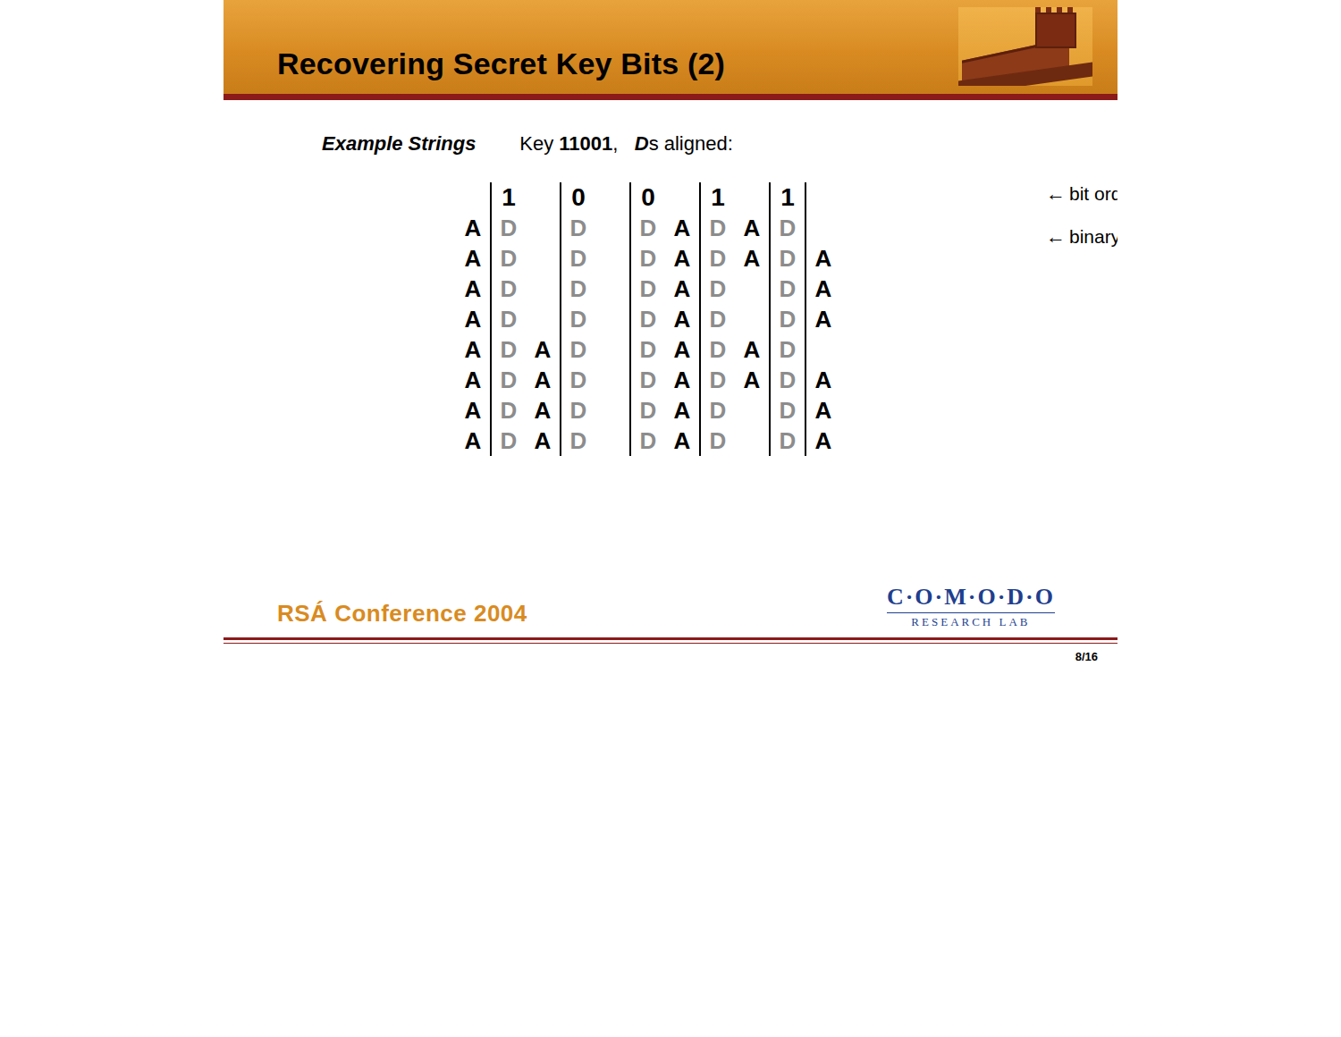Recovering Secret Key Bits (2)
Example Strings Key 11001, Ds aligned:
| | 1 | | 0 | | 0 | | 1 | | 1 | |
| A | D | | D | | D | A | D | A | D | |
| A | D | | D | | D | A | D | A | D | A |
| A | D | | D | | D | A | D | | D | A |
| A | D | | D | | D | A | D | | D | A |
| A | D | A | D | | D | A | D | A | D | |
| A | D | A | D | | D | A | D | A | D | A |
| A | D | A | D | | D | A | D | | D | A |
| A | D | A | D | | D | A | D | | D | A |
←bit order reversed
←binary exp case
RSÁ Conference 2004
C·O·M·O·D·O
RESEARCH LAB
8/16